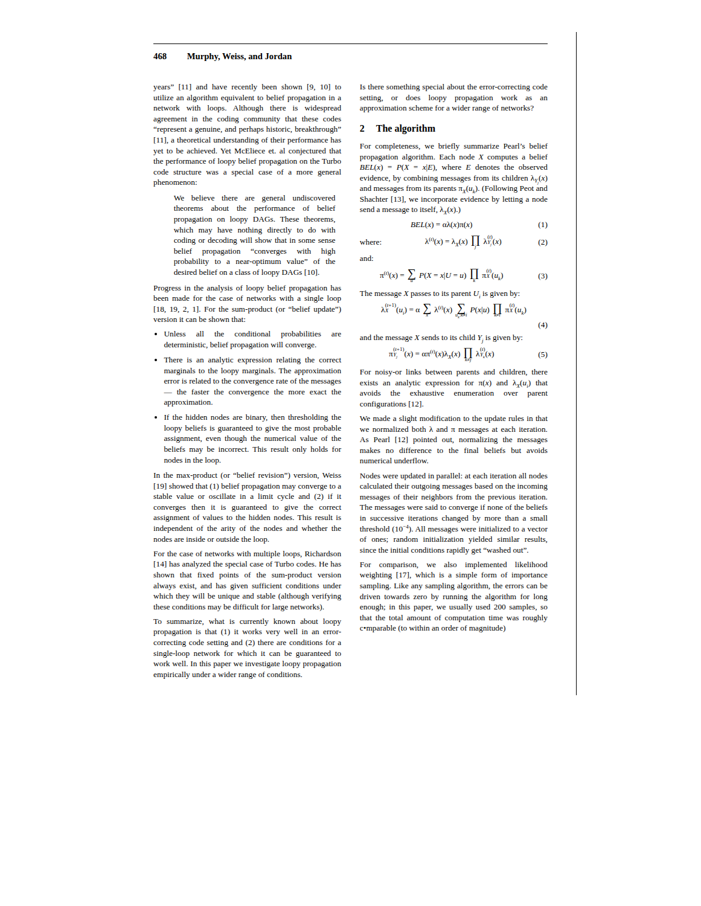468 Murphy, Weiss, and Jordan
years” [11] and have recently been shown [9, 10] to utilize an algorithm equivalent to belief propagation in a network with loops. Although there is widespread agreement in the coding community that these codes “represent a genuine, and perhaps historic, breakthrough” [11], a theoretical understanding of their performance has yet to be achieved. Yet McEliece et. al conjectured that the performance of loopy belief propagation on the Turbo code structure was a special case of a more general phenomenon:
We believe there are general undiscovered theorems about the performance of belief propagation on loopy DAGs. These theorems, which may have nothing directly to do with coding or decoding will show that in some sense belief propagation “converges with high probability to a near-optimum value” of the desired belief on a class of loopy DAGs [10].
Progress in the analysis of loopy belief propagation has been made for the case of networks with a single loop [18, 19, 2, 1]. For the sum-product (or “belief update”) version it can be shown that:
Unless all the conditional probabilities are deterministic, belief propagation will converge.
There is an analytic expression relating the correct marginals to the loopy marginals. The approximation error is related to the convergence rate of the messages — the faster the convergence the more exact the approximation.
If the hidden nodes are binary, then thresholding the loopy beliefs is guaranteed to give the most probable assignment, even though the numerical value of the beliefs may be incorrect. This result only holds for nodes in the loop.
In the max-product (or “belief revision”) version, Weiss [19] showed that (1) belief propagation may converge to a stable value or oscillate in a limit cycle and (2) if it converges then it is guaranteed to give the correct assignment of values to the hidden nodes. This result is independent of the arity of the nodes and whether the nodes are inside or outside the loop.
For the case of networks with multiple loops, Richardson [14] has analyzed the special case of Turbo codes. He has shown that fixed points of the sum-product version always exist, and has given sufficient conditions under which they will be unique and stable (although verifying these conditions may be difficult for large networks).
To summarize, what is currently known about loopy propagation is that (1) it works very well in an error-correcting code setting and (2) there are conditions for a single-loop network for which it can be guaranteed to work well. In this paper we investigate loopy propagation empirically under a wider range of conditions.
Is there something special about the error-correcting code setting, or does loopy propagation work as an approximation scheme for a wider range of networks?
2 The algorithm
For completeness, we briefly summarize Pearl’s belief propagation algorithm. Each node X computes a belief BEL(x) = P(X = x|E), where E denotes the observed evidence, by combining messages from its children λYj(x) and messages from its parents πX(uk). (Following Peot and Shachter [13], we incorporate evidence by letting a node send a message to itself, λX(x).)
BEL(x) = αλ(x)π(x)
(1)
where:
λ(t)(x) = λX(x) ∏j λ(t) Yj(x)
(2)
and:
π(t)(x) = ∑u P(X = x|U = u) ∏k π(t) X(uk)
(3)
The message X passes to its parent Ui is given by:
λ(t+1) X(ui) = α ∑x λ(t)(x) ∑uk:k≠i P(x|u) ∏k≠i π(t) X(uk)
(4)
and the message X sends to its child Yj is given by:
π(t+1) Yj(x) = απ(t)(x)λX(x) ∏k≠j λ(t) Yk(x)
(5)
For noisy-or links between parents and children, there exists an analytic expression for π(x) and λX(ui) that avoids the exhaustive enumeration over parent configurations [12].
We made a slight modification to the update rules in that we normalized both λ and π messages at each iteration. As Pearl [12] pointed out, normalizing the messages makes no difference to the final beliefs but avoids numerical underflow.
Nodes were updated in parallel: at each iteration all nodes calculated their outgoing messages based on the incoming messages of their neighbors from the previous iteration. The messages were said to converge if none of the beliefs in successive iterations changed by more than a small threshold (10−4). All messages were initialized to a vector of ones; random initialization yielded similar results, since the initial conditions rapidly get “washed out”.
For comparison, we also implemented likelihood weighting [17], which is a simple form of importance sampling. Like any sampling algorithm, the errors can be driven towards zero by running the algorithm for long enough; in this paper, we usually used 200 samples, so that the total amount of computation time was roughly c•mparable (to within an order of magnitude)